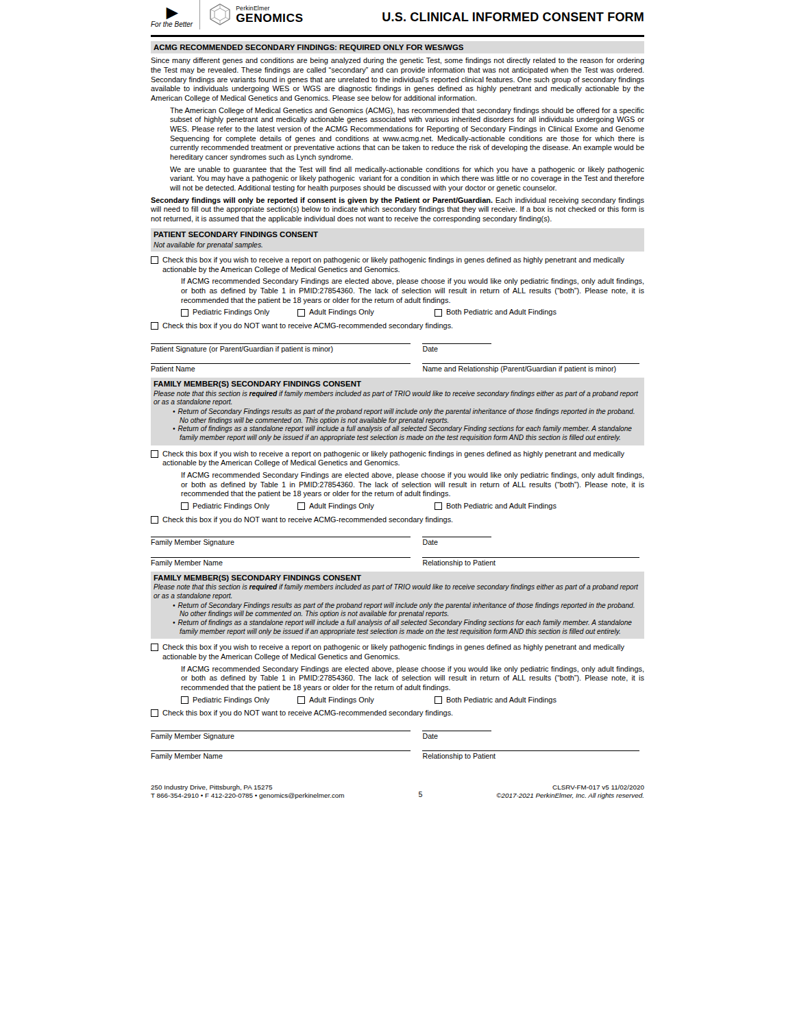▶
For the Better
PerkinElmer
GENOMICS
U.S. CLINICAL INFORMED CONSENT FORM
ACMG RECOMMENDED SECONDARY FINDINGS: REQUIRED ONLY FOR WES/WGS
Since many different genes and conditions are being analyzed during the genetic Test, some findings not directly related to the reason for ordering the Test may be revealed. These findings are called “secondary” and can provide information that was not anticipated when the Test was ordered. Secondary findings are variants found in genes that are unrelated to the individual’s reported clinical features. One such group of secondary findings available to individuals undergoing WES or WGS are diagnostic findings in genes defined as highly penetrant and medically actionable by the American College of Medical Genetics and Genomics. Please see below for additional information.
The American College of Medical Genetics and Genomics (ACMG), has recommended that secondary findings should be offered for a specific subset of highly penetrant and medically actionable genes associated with various inherited disorders for all individuals undergoing WGS or WES. Please refer to the latest version of the ACMG Recommendations for Reporting of Secondary Findings in Clinical Exome and Genome Sequencing for complete details of genes and conditions at www.acmg.net. Medically-actionable conditions are those for which there is currently recommended treatment or preventative actions that can be taken to reduce the risk of developing the disease. An example would be hereditary cancer syndromes such as Lynch syndrome.
We are unable to guarantee that the Test will find all medically-actionable conditions for which you have a pathogenic or likely pathogenic variant. You may have a pathogenic or likely pathogenic variant for a condition in which there was little or no coverage in the Test and therefore will not be detected. Additional testing for health purposes should be discussed with your doctor or genetic counselor.
Secondary findings will only be reported if consent is given by the Patient or Parent/Guardian. Each individual receiving secondary findings will need to fill out the appropriate section(s) below to indicate which secondary findings that they will receive. If a box is not checked or this form is not returned, it is assumed that the applicable individual does not want to receive the corresponding secondary finding(s).
PATIENT SECONDARY FINDINGS CONSENT
Not available for prenatal samples.
Check this box if you wish to receive a report on pathogenic or likely pathogenic findings in genes defined as highly penetrant and medically actionable by the American College of Medical Genetics and Genomics.
If ACMG recommended Secondary Findings are elected above, please choose if you would like only pediatric findings, only adult findings, or both as defined by Table 1 in PMID:27854360. The lack of selection will result in return of ALL results (“both”). Please note, it is recommended that the patient be 18 years or older for the return of adult findings.
Pediatric Findings Only
Adult Findings Only
Both Pediatric and Adult Findings
Check this box if you do NOT want to receive ACMG-recommended secondary findings.
Patient Signature (or Parent/Guardian if patient is minor)
Date
Patient Name
Name and Relationship (Parent/Guardian if patient is minor)
FAMILY MEMBER(S) SECONDARY FINDINGS CONSENT
Please note that this section is required if family members included as part of TRIO would like to receive secondary findings either as part of a proband report or as a standalone report.
Return of Secondary Findings results as part of the proband report will include only the parental inheritance of those findings reported in the proband. No other findings will be commented on. This option is not available for prenatal reports.
Return of findings as a standalone report will include a full analysis of all selected Secondary Finding sections for each family member. A standalone family member report will only be issued if an appropriate test selection is made on the test requisition form AND this section is filled out entirely.
Check this box if you wish to receive a report on pathogenic or likely pathogenic findings in genes defined as highly penetrant and medically actionable by the American College of Medical Genetics and Genomics.
If ACMG recommended Secondary Findings are elected above, please choose if you would like only pediatric findings, only adult findings, or both as defined by Table 1 in PMID:27854360. The lack of selection will result in return of ALL results (“both”). Please note, it is recommended that the patient be 18 years or older for the return of adult findings.
Pediatric Findings Only
Adult Findings Only
Both Pediatric and Adult Findings
Check this box if you do NOT want to receive ACMG-recommended secondary findings.
Family Member Signature
Date
Family Member Name
Relationship to Patient
FAMILY MEMBER(S) SECONDARY FINDINGS CONSENT
Please note that this section is required if family members included as part of TRIO would like to receive secondary findings either as part of a proband report or as a standalone report.
Return of Secondary Findings results as part of the proband report will include only the parental inheritance of those findings reported in the proband. No other findings will be commented on. This option is not available for prenatal reports.
Return of findings as a standalone report will include a full analysis of all selected Secondary Finding sections for each family member. A standalone family member report will only be issued if an appropriate test selection is made on the test requisition form AND this section is filled out entirely.
Check this box if you wish to receive a report on pathogenic or likely pathogenic findings in genes defined as highly penetrant and medically actionable by the American College of Medical Genetics and Genomics.
If ACMG recommended Secondary Findings are elected above, please choose if you would like only pediatric findings, only adult findings, or both as defined by Table 1 in PMID:27854360. The lack of selection will result in return of ALL results (“both”). Please note, it is recommended that the patient be 18 years or older for the return of adult findings.
Pediatric Findings Only
Adult Findings Only
Both Pediatric and Adult Findings
Check this box if you do NOT want to receive ACMG-recommended secondary findings.
Family Member Signature
Date
Family Member Name
Relationship to Patient
250 Industry Drive, Pittsburgh, PA 15275
T 866-354-2910 • F 412-220-0785 • genomics@perkinelmer.com
5
CLSRV-FM-017 v5 11/02/2020
©2017-2021 PerkinElmer, Inc. All rights reserved.